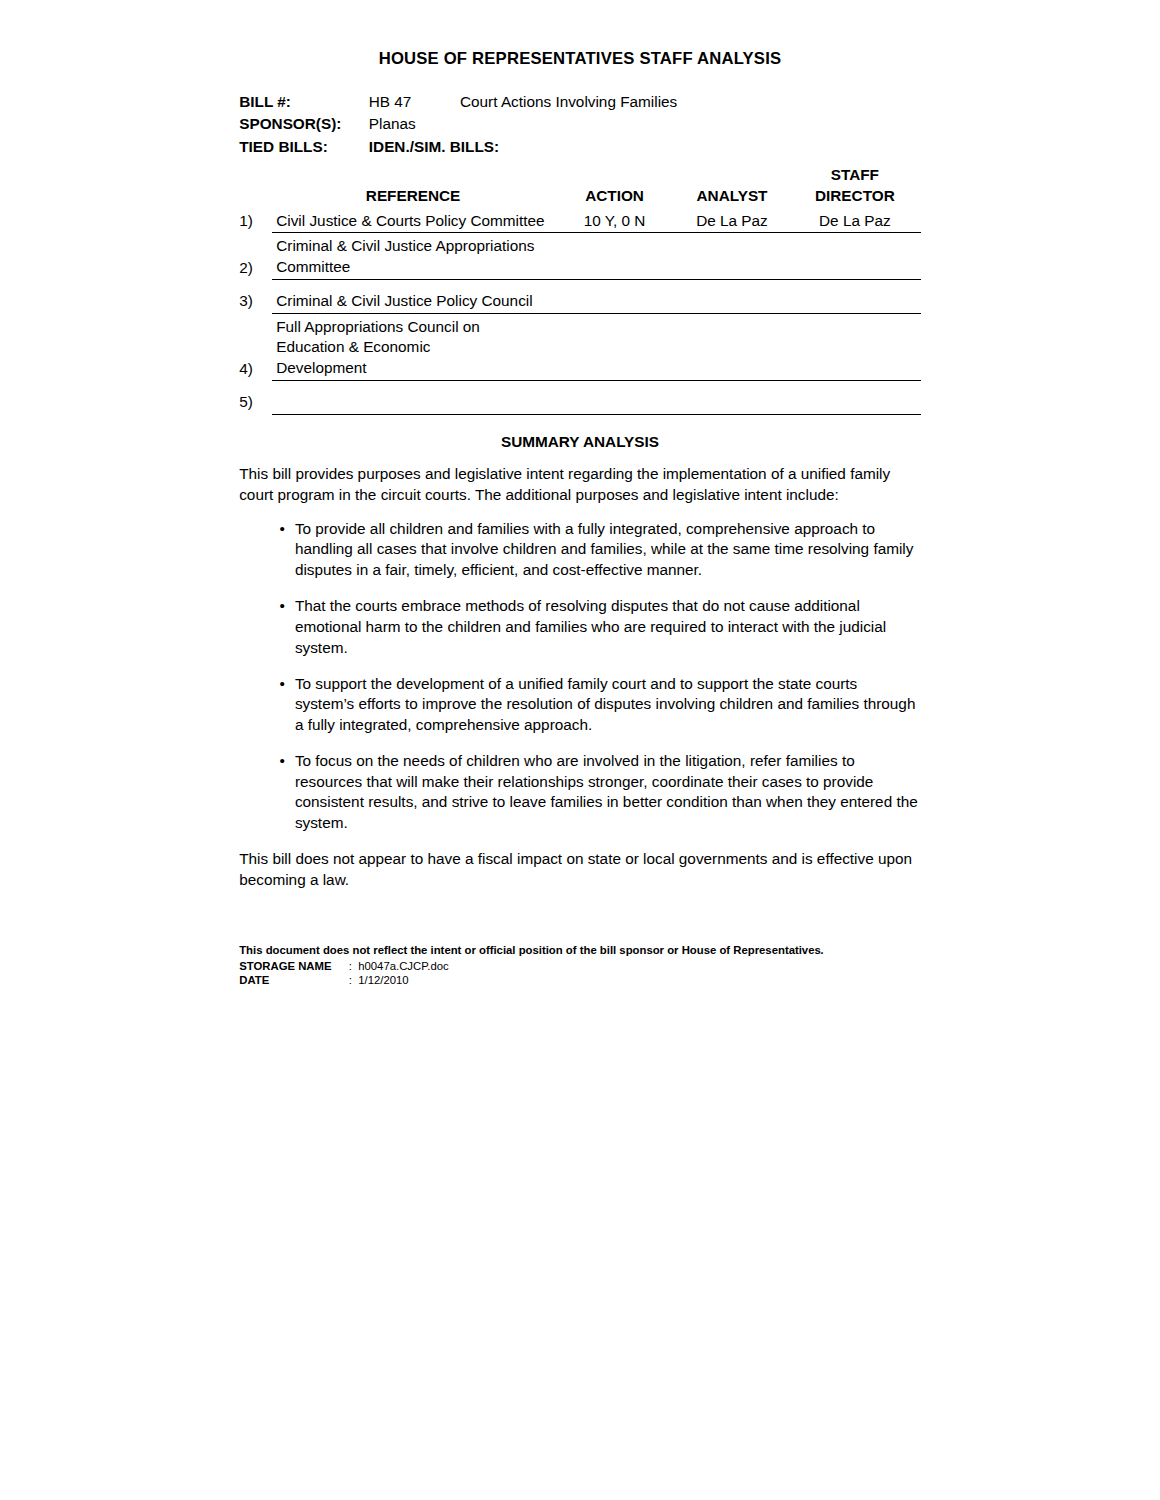HOUSE OF REPRESENTATIVES STAFF ANALYSIS
| BILL #: | HB 47 | Court Actions Involving Families |
| SPONSOR(S): | Planas |
| TIED BILLS: | IDEN./SIM. BILLS: |
| | REFERENCE | ACTION | ANALYST | STAFF DIRECTOR |
| --- | --- | --- | --- | --- |
| 1) | Civil Justice & Courts Policy Committee | 10 Y, 0 N | De La Paz | De La Paz |
| 2) | Criminal & Civil Justice Appropriations Committee | | | |
| 3) | Criminal & Civil Justice Policy Council | | | |
| 4) | Full Appropriations Council on Education & Economic Development | | | |
| 5) | | | | |
SUMMARY ANALYSIS
This bill provides purposes and legislative intent regarding the implementation of a unified family court program in the circuit courts. The additional purposes and legislative intent include:
To provide all children and families with a fully integrated, comprehensive approach to handling all cases that involve children and families, while at the same time resolving family disputes in a fair, timely, efficient, and cost-effective manner.
That the courts embrace methods of resolving disputes that do not cause additional emotional harm to the children and families who are required to interact with the judicial system.
To support the development of a unified family court and to support the state courts system’s efforts to improve the resolution of disputes involving children and families through a fully integrated, comprehensive approach.
To focus on the needs of children who are involved in the litigation, refer families to resources that will make their relationships stronger, coordinate their cases to provide consistent results, and strive to leave families in better condition than when they entered the system.
This bill does not appear to have a fiscal impact on state or local governments and is effective upon becoming a law.
This document does not reflect the intent or official position of the bill sponsor or House of Representatives.
| STORAGE NAME | : h0047a.CJCP.doc |
| DATE | : 1/12/2010 |